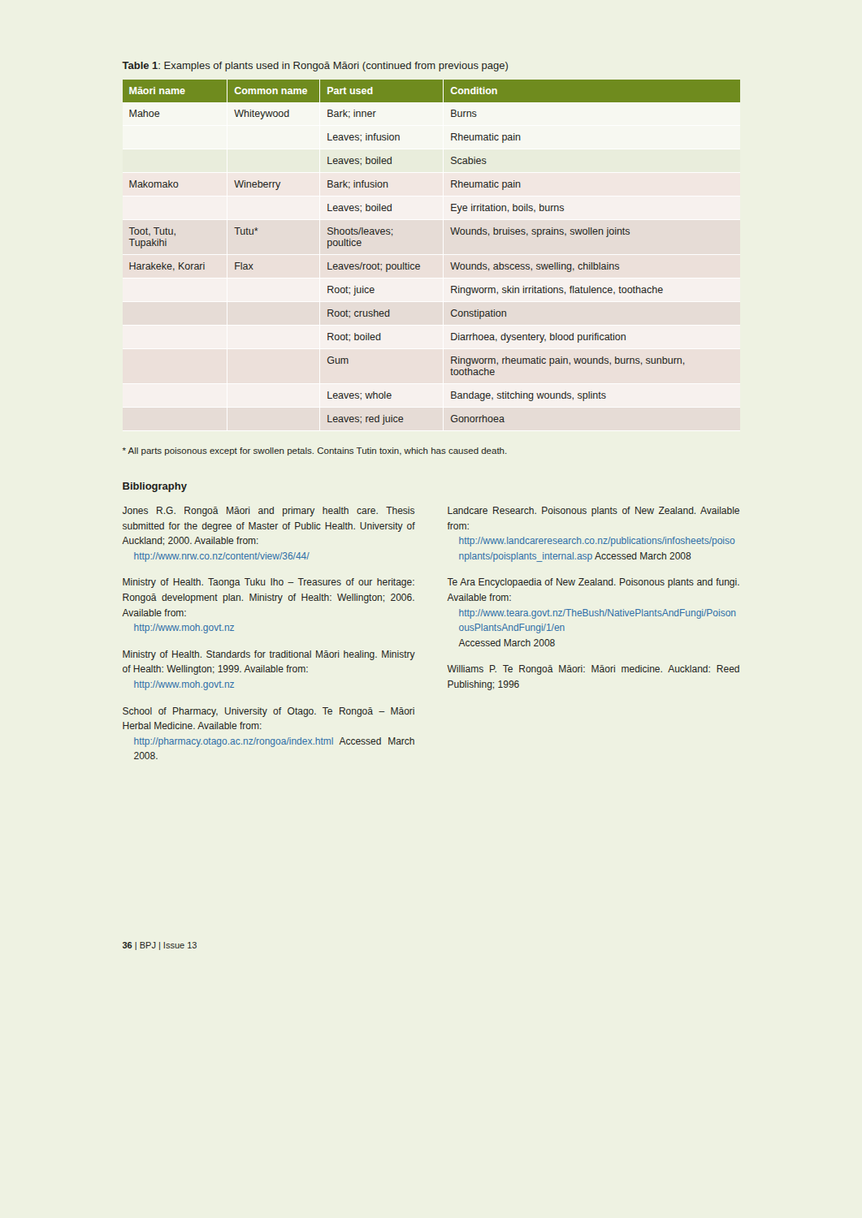Table 1: Examples of plants used in Rongoā Māori (continued from previous page)
| Māori name | Common name | Part used | Condition |
| --- | --- | --- | --- |
| Mahoe | Whiteywood | Bark; inner | Burns |
| | | Leaves; infusion | Rheumatic pain |
| | | Leaves; boiled | Scabies |
| Makomako | Wineberry | Bark; infusion | Rheumatic pain |
| | | Leaves; boiled | Eye irritation, boils, burns |
| Toot, Tutu, Tupakihi | Tutu* | Shoots/leaves; poultice | Wounds, bruises, sprains, swollen joints |
| Harakeke, Korari | Flax | Leaves/root; poultice | Wounds, abscess, swelling, chilblains |
| | | Root; juice | Ringworm, skin irritations, flatulence, toothache |
| | | Root; crushed | Constipation |
| | | Root; boiled | Diarrhoea, dysentery, blood purification |
| | | Gum | Ringworm, rheumatic pain, wounds, burns, sunburn, toothache |
| | | Leaves; whole | Bandage, stitching wounds, splints |
| | | Leaves; red juice | Gonorrhoea |
* All parts poisonous except for swollen petals. Contains Tutin toxin, which has caused death.
Bibliography
Jones R.G. Rongoā Māori and primary health care. Thesis submitted for the degree of Master of Public Health. University of Auckland; 2000. Available from:
http://www.nrw.co.nz/content/view/36/44/
Ministry of Health. Taonga Tuku Iho – Treasures of our heritage: Rongoā development plan. Ministry of Health: Wellington; 2006. Available from:
http://www.moh.govt.nz
Ministry of Health. Standards for traditional Māori healing. Ministry of Health: Wellington; 1999. Available from:
http://www.moh.govt.nz
School of Pharmacy, University of Otago. Te Rongoā – Māori Herbal Medicine. Available from:
http://pharmacy.otago.ac.nz/rongoa/index.html Accessed March 2008.
Landcare Research. Poisonous plants of New Zealand. Available from:
http://www.landcareresearch.co.nz/publications/infosheets/poisonplants/poisplants_internal.asp Accessed March 2008
Te Ara Encyclopaedia of New Zealand. Poisonous plants and fungi. Available from:
http://www.teara.govt.nz/TheBush/NativePlantsAndFungi/PoisonousPlantsAndFungi/1/en
Accessed March 2008
Williams P. Te Rongoā Māori: Māori medicine. Auckland: Reed Publishing; 1996
36 | BPJ | Issue 13